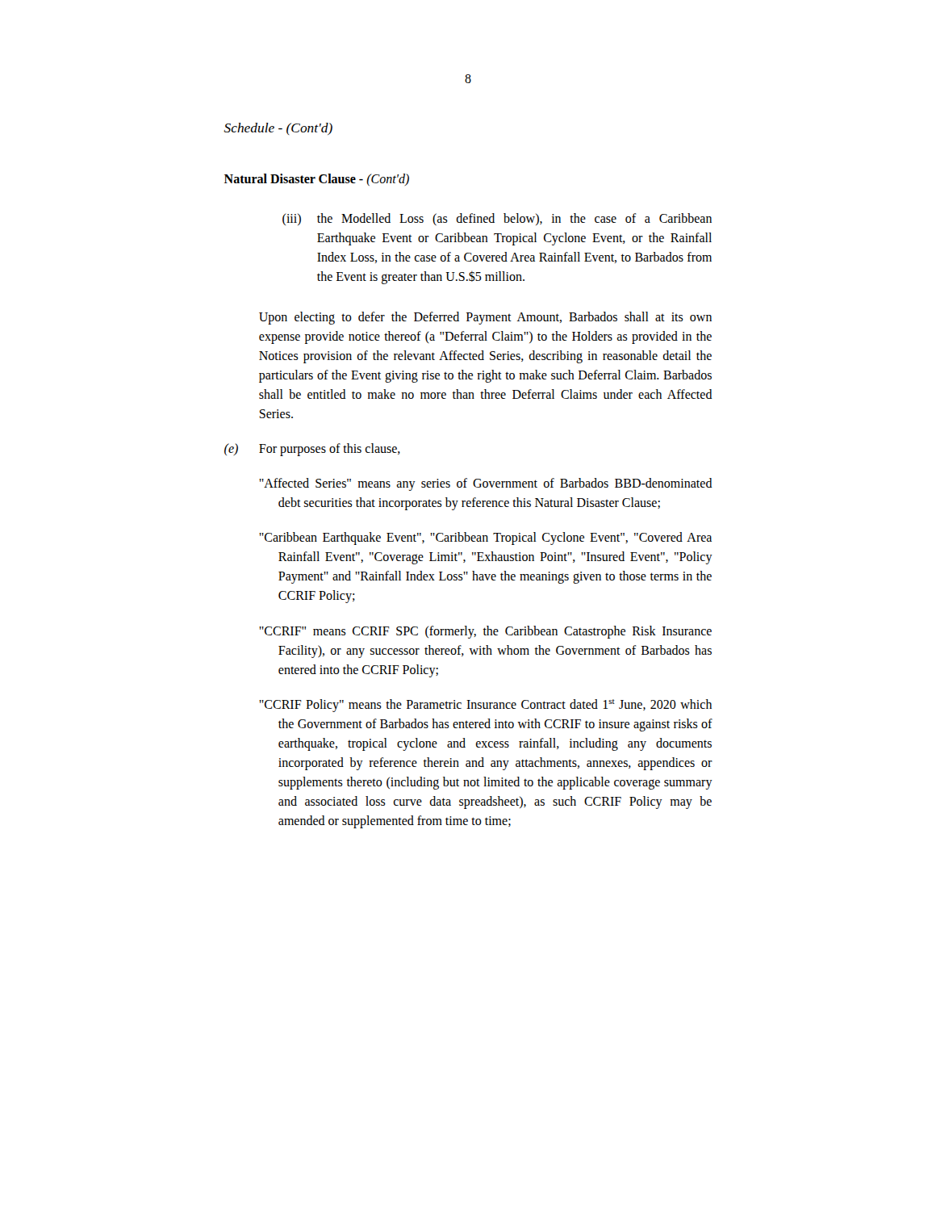8
Schedule - (Cont'd)
Natural Disaster Clause - (Cont'd)
(iii)
the Modelled Loss (as defined below), in the case of a Caribbean Earthquake Event or Caribbean Tropical Cyclone Event, or the Rainfall Index Loss, in the case of a Covered Area Rainfall Event, to Barbados from the Event is greater than U.S.$5 million.
Upon electing to defer the Deferred Payment Amount, Barbados shall at its own expense provide notice thereof (a "Deferral Claim") to the Holders as provided in the Notices provision of the relevant Affected Series, describing in reasonable detail the particulars of the Event giving rise to the right to make such Deferral Claim. Barbados shall be entitled to make no more than three Deferral Claims under each Affected Series.
(e)
For purposes of this clause,
"Affected Series" means any series of Government of Barbados BBD-denominated debt securities that incorporates by reference this Natural Disaster Clause;
"Caribbean Earthquake Event", "Caribbean Tropical Cyclone Event", "Covered Area Rainfall Event", "Coverage Limit", "Exhaustion Point", "Insured Event", "Policy Payment" and "Rainfall Index Loss" have the meanings given to those terms in the CCRIF Policy;
"CCRIF" means CCRIF SPC (formerly, the Caribbean Catastrophe Risk Insurance Facility), or any successor thereof, with whom the Government of Barbados has entered into the CCRIF Policy;
"CCRIF Policy" means the Parametric Insurance Contract dated 1st June, 2020 which the Government of Barbados has entered into with CCRIF to insure against risks of earthquake, tropical cyclone and excess rainfall, including any documents incorporated by reference therein and any attachments, annexes, appendices or supplements thereto (including but not limited to the applicable coverage summary and associated loss curve data spreadsheet), as such CCRIF Policy may be amended or supplemented from time to time;